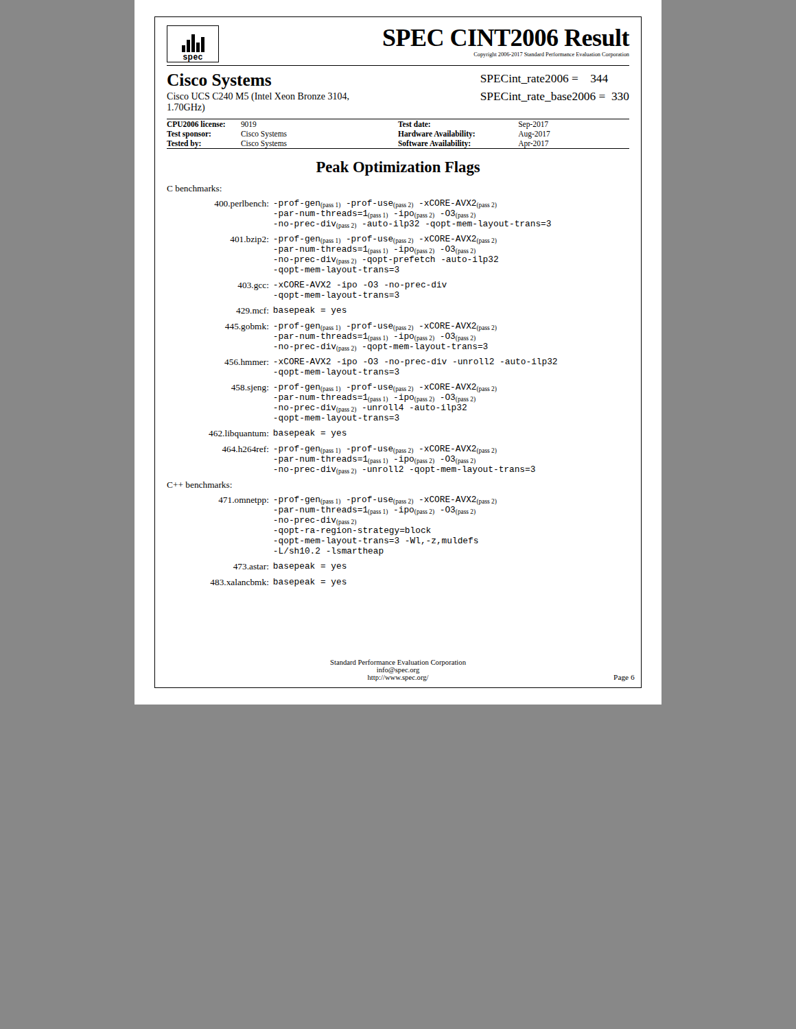spec
SPEC CINT2006 Result
Copyright 2006-2017 Standard Performance Evaluation Corporation
Cisco Systems
Cisco UCS C240 M5 (Intel Xeon Bronze 3104,
1.70GHz)
SPECint_rate2006 = 344
SPECint_rate_base2006 = 330
| CPU2006 license: | 9019 | Test date: | Sep-2017 |
| Test sponsor: | Cisco Systems | Hardware Availability: | Aug-2017 |
| Tested by: | Cisco Systems | Software Availability: | Apr-2017 |
Peak Optimization Flags
C benchmarks:
400.perlbench:
-prof-gen(pass 1) -prof-use(pass 2) -xCORE-AVX2(pass 2) -par-num-threads=1(pass 1) -ipo(pass 2) -O3(pass 2) -no-prec-div(pass 2) -auto-ilp32 -qopt-mem-layout-trans=3
401.bzip2:
-prof-gen(pass 1) -prof-use(pass 2) -xCORE-AVX2(pass 2) -par-num-threads=1(pass 1) -ipo(pass 2) -O3(pass 2) -no-prec-div(pass 2) -qopt-prefetch -auto-ilp32 -qopt-mem-layout-trans=3
403.gcc:
-xCORE-AVX2 -ipo -O3 -no-prec-div -qopt-mem-layout-trans=3
429.mcf:
basepeak = yes
445.gobmk:
-prof-gen(pass 1) -prof-use(pass 2) -xCORE-AVX2(pass 2) -par-num-threads=1(pass 1) -ipo(pass 2) -O3(pass 2) -no-prec-div(pass 2) -qopt-mem-layout-trans=3
456.hmmer:
-xCORE-AVX2 -ipo -O3 -no-prec-div -unroll2 -auto-ilp32 -qopt-mem-layout-trans=3
458.sjeng:
-prof-gen(pass 1) -prof-use(pass 2) -xCORE-AVX2(pass 2) -par-num-threads=1(pass 1) -ipo(pass 2) -O3(pass 2) -no-prec-div(pass 2) -unroll4 -auto-ilp32 -qopt-mem-layout-trans=3
462.libquantum:
basepeak = yes
464.h264ref:
-prof-gen(pass 1) -prof-use(pass 2) -xCORE-AVX2(pass 2) -par-num-threads=1(pass 1) -ipo(pass 2) -O3(pass 2) -no-prec-div(pass 2) -unroll2 -qopt-mem-layout-trans=3
C++ benchmarks:
471.omnetpp:
-prof-gen(pass 1) -prof-use(pass 2) -xCORE-AVX2(pass 2) -par-num-threads=1(pass 1) -ipo(pass 2) -O3(pass 2) -no-prec-div(pass 2) -qopt-ra-region-strategy=block -qopt-mem-layout-trans=3 -Wl,-z,muldefs -L/sh10.2 -lsmartheap
473.astar:
basepeak = yes
483.xalancbmk:
basepeak = yes
Standard Performance Evaluation Corporation
info@spec.org
http://www.spec.org/
Page 6